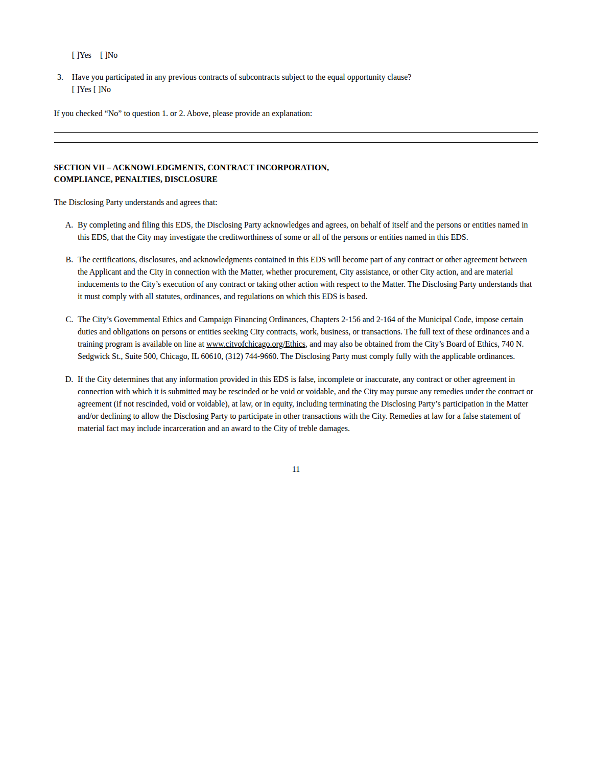[ ]Yes [ ]No
Have you participated in any previous contracts of subcontracts subject to the equal opportunity clause?
[ ]Yes [ ]No
If you checked “No” to question 1. or 2. Above, please provide an explanation:
SECTION VII – ACKNOWLEDGMENTS, CONTRACT INCORPORATION,
COMPLIANCE, PENALTIES, DISCLOSURE
The Disclosing Party understands and agrees that:
By completing and filing this EDS, the Disclosing Party acknowledges and agrees, on behalf of itself and the persons or entities named in this EDS, that the City may investigate the creditworthiness of some or all of the persons or entities named in this EDS.
The certifications, disclosures, and acknowledgments contained in this EDS will become part of any contract or other agreement between the Applicant and the City in connection with the Matter, whether procurement, City assistance, or other City action, and are material inducements to the City’s execution of any contract or taking other action with respect to the Matter. The Disclosing Party understands that it must comply with all statutes, ordinances, and regulations on which this EDS is based.
The City’s Govemmental Ethics and Campaign Financing Ordinances, Chapters 2-156 and 2-164 of the Municipal Code, impose certain duties and obligations on persons or entities seeking City contracts, work, business, or transactions. The full text of these ordinances and a training program is available on line at www.citvofchicago.org/Ethics, and may also be obtained from the City’s Board of Ethics, 740 N. Sedgwick St., Suite 500, Chicago, IL 60610, (312) 744-9660. The Disclosing Party must comply fully with the applicable ordinances.
If the City determines that any information provided in this EDS is false, incomplete or inaccurate, any contract or other agreement in connection with which it is submitted may be rescinded or be void or voidable, and the City may pursue any remedies under the contract or agreement (if not rescinded, void or voidable), at law, or in equity, including terminating the Disclosing Party’s participation in the Matter and/or declining to allow the Disclosing Party to participate in other transactions with the City. Remedies at law for a false statement of material fact may include incarceration and an award to the City of treble damages.
11